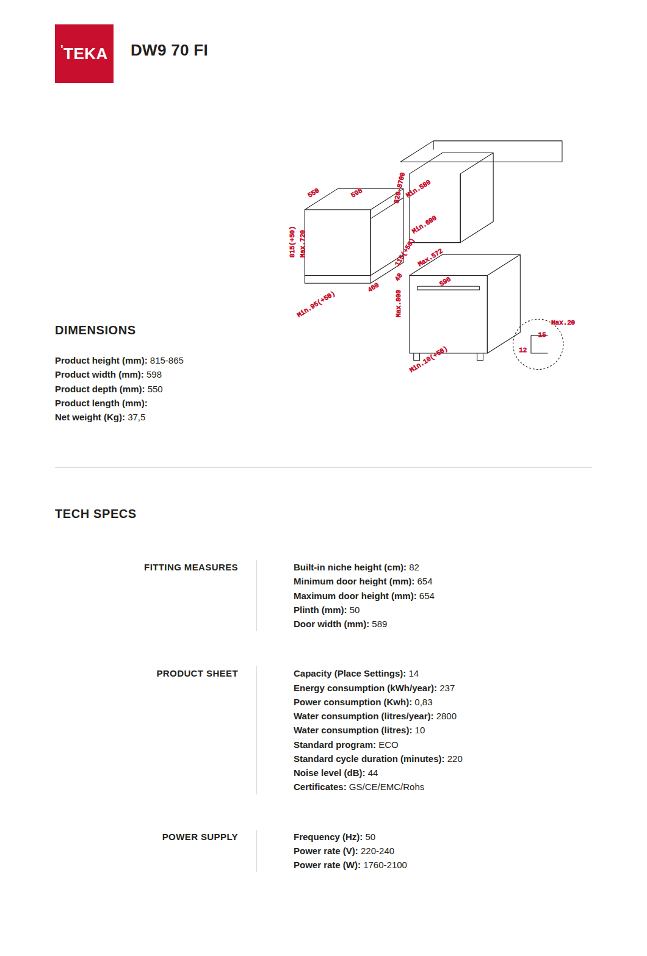TEKA
DW9 70 FI
DIMENSIONS
Product height (mm): 815-865
Product width (mm): 598
Product depth (mm): 550
Product length (mm):
Net weight (Kg): 37,5
550 598 820-8700 Min.580 Min.600 815(+50) Max.720 115(+50) Max.572 48 460 596 Min.95(+50) Max.800 Min.10(+50) Max.20 15 12
TECH SPECS
FITTING MEASURES
Built-in niche height (cm): 82
Minimum door height (mm): 654
Maximum door height (mm): 654
Plinth (mm): 50
Door width (mm): 589
PRODUCT SHEET
Capacity (Place Settings): 14
Energy consumption (kWh/year): 237
Power consumption (Kwh): 0,83
Water consumption (litres/year): 2800
Water consumption (litres): 10
Standard program: ECO
Standard cycle duration (minutes): 220
Noise level (dB): 44
Certificates: GS/CE/EMC/Rohs
POWER SUPPLY
Frequency (Hz): 50
Power rate (V): 220-240
Power rate (W): 1760-2100